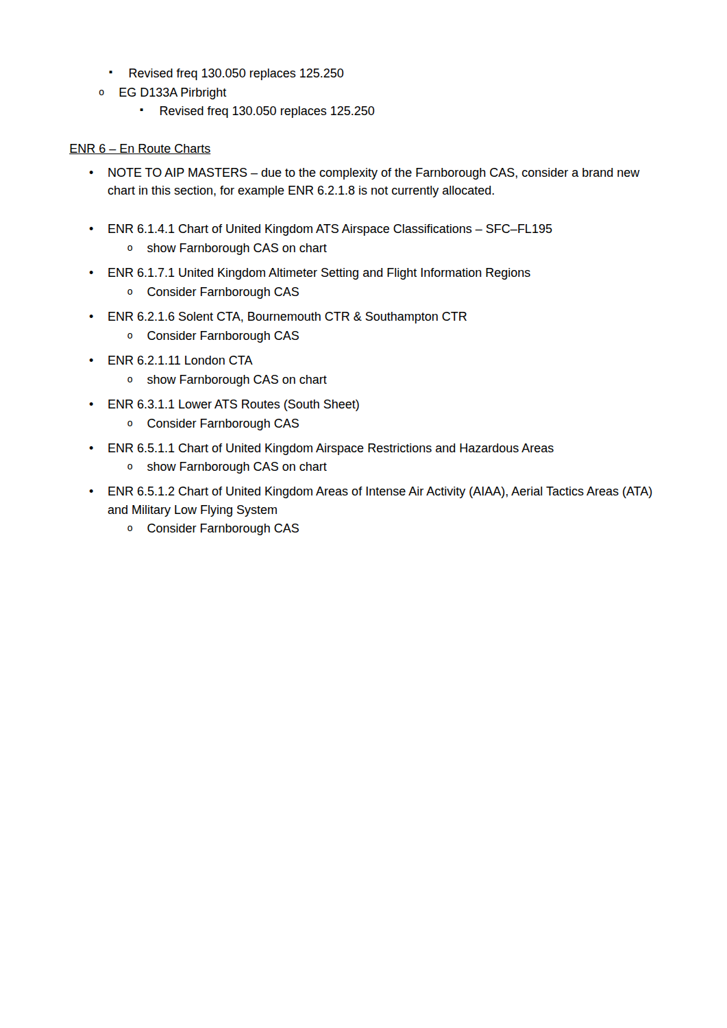▪ Revised freq 130.050 replaces 125.250
EG D133A Pirbright
Revised freq 130.050 replaces 125.250
ENR 6 – En Route Charts
NOTE TO AIP MASTERS – due to the complexity of the Farnborough CAS, consider a brand new chart in this section, for example ENR 6.2.1.8 is not currently allocated.
ENR 6.1.4.1 Chart of United Kingdom ATS Airspace Classifications – SFC–FL195
show Farnborough CAS on chart
ENR 6.1.7.1 United Kingdom Altimeter Setting and Flight Information Regions
Consider Farnborough CAS
ENR 6.2.1.6 Solent CTA, Bournemouth CTR & Southampton CTR
Consider Farnborough CAS
ENR 6.2.1.11 London CTA
show Farnborough CAS on chart
ENR 6.3.1.1 Lower ATS Routes (South Sheet)
Consider Farnborough CAS
ENR 6.5.1.1 Chart of United Kingdom Airspace Restrictions and Hazardous Areas
show Farnborough CAS on chart
ENR 6.5.1.2 Chart of United Kingdom Areas of Intense Air Activity (AIAA), Aerial Tactics Areas (ATA) and Military Low Flying System
Consider Farnborough CAS